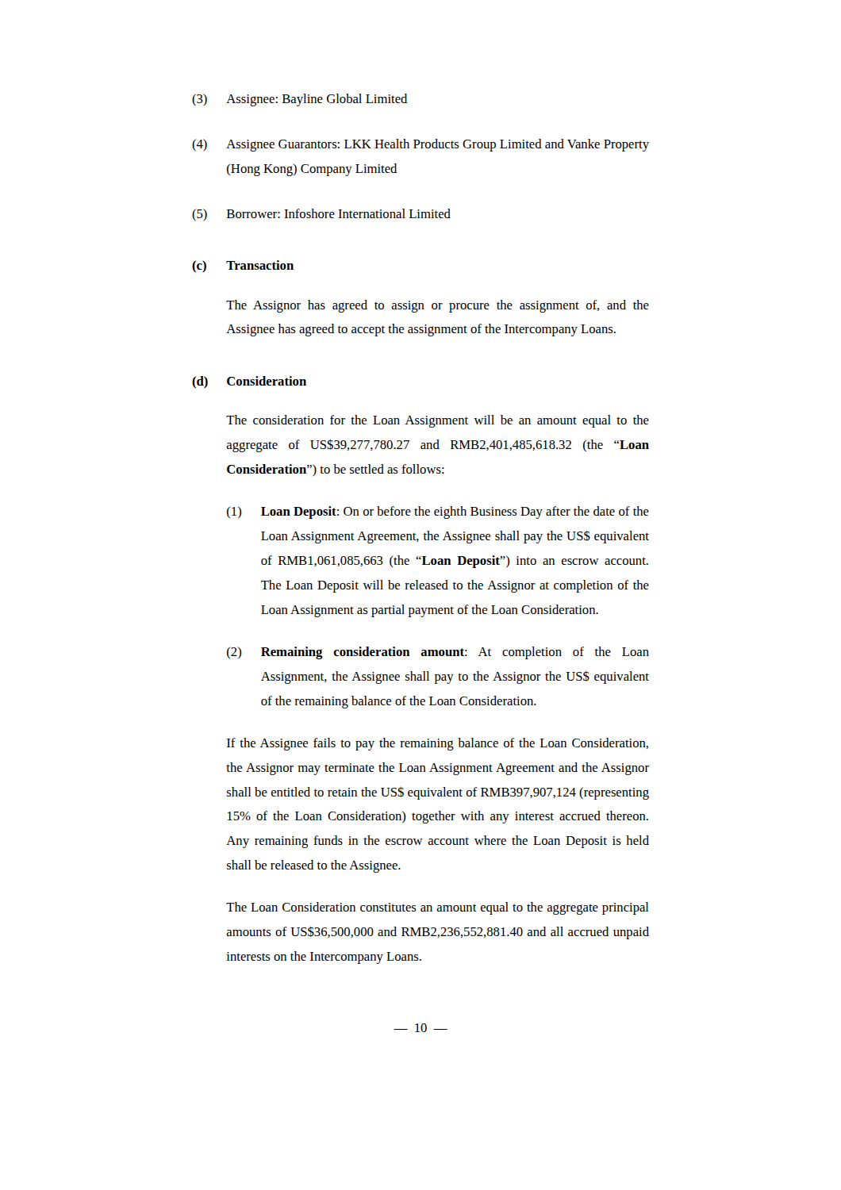(3) Assignee: Bayline Global Limited
(4) Assignee Guarantors: LKK Health Products Group Limited and Vanke Property (Hong Kong) Company Limited
(5) Borrower: Infoshore International Limited
(c) Transaction
The Assignor has agreed to assign or procure the assignment of, and the Assignee has agreed to accept the assignment of the Intercompany Loans.
(d) Consideration
The consideration for the Loan Assignment will be an amount equal to the aggregate of US$39,277,780.27 and RMB2,401,485,618.32 (the “Loan Consideration”) to be settled as follows:
(1) Loan Deposit: On or before the eighth Business Day after the date of the Loan Assignment Agreement, the Assignee shall pay the US$ equivalent of RMB1,061,085,663 (the “Loan Deposit”) into an escrow account. The Loan Deposit will be released to the Assignor at completion of the Loan Assignment as partial payment of the Loan Consideration.
(2) Remaining consideration amount: At completion of the Loan Assignment, the Assignee shall pay to the Assignor the US$ equivalent of the remaining balance of the Loan Consideration.
If the Assignee fails to pay the remaining balance of the Loan Consideration, the Assignor may terminate the Loan Assignment Agreement and the Assignor shall be entitled to retain the US$ equivalent of RMB397,907,124 (representing 15% of the Loan Consideration) together with any interest accrued thereon. Any remaining funds in the escrow account where the Loan Deposit is held shall be released to the Assignee.
The Loan Consideration constitutes an amount equal to the aggregate principal amounts of US$36,500,000 and RMB2,236,552,881.40 and all accrued unpaid interests on the Intercompany Loans.
— 10 —